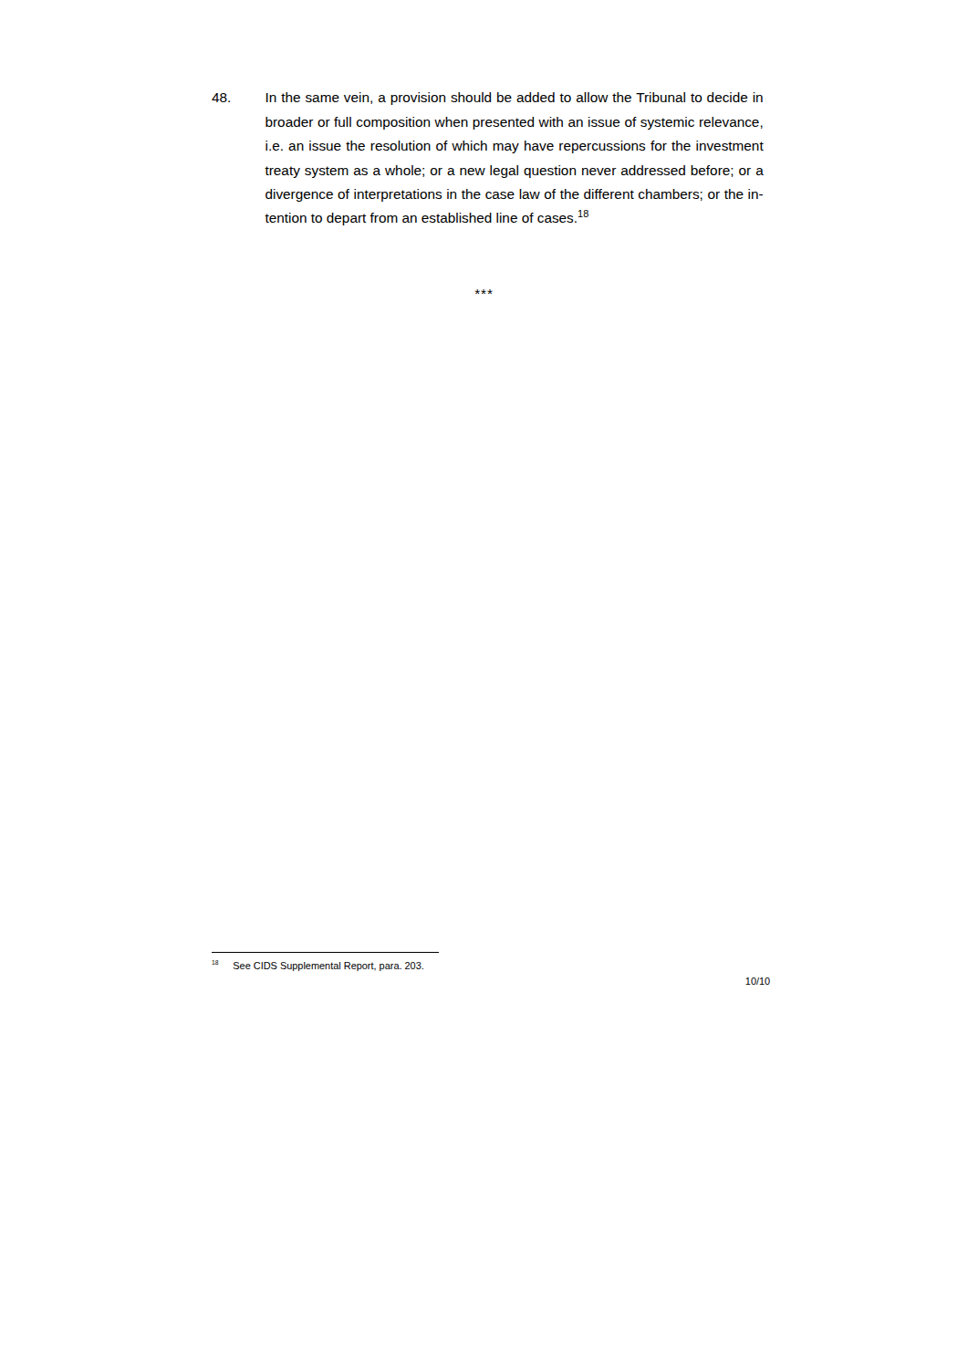48.
In the same vein, a provision should be added to allow the Tribunal to decide in broader or full composition when presented with an issue of systemic relevance, i.e. an issue the resolution of which may have repercussions for the investment treaty system as a whole; or a new legal question never addressed before; or a divergence of interpretations in the case law of the different chambers; or the intention to depart from an established line of cases.18
***
18
See CIDS Supplemental Report, para. 203.
10/10